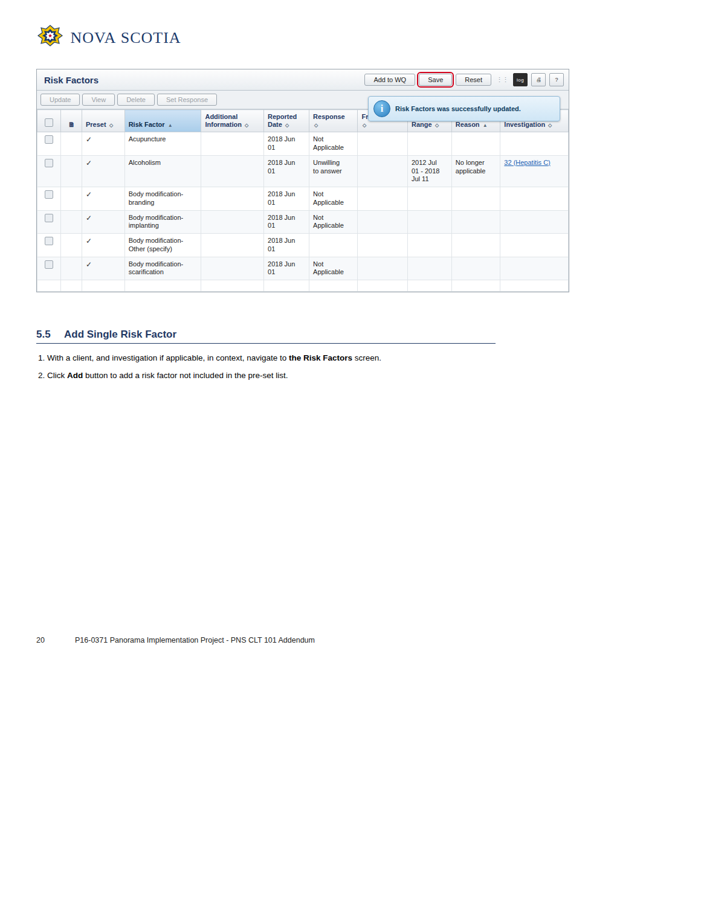NOVA SCOTIA
Risk Factors
Add to WQ Save Reset ⋮⋮ log 🖨 ?
Update View Delete Set Response
i
Risk Factors was successfully updated.
| | 🗎 | Preset ◇ | Risk Factor ▲ | Additional Information ◇ | Reported Date ◇ | Response ◇ | Frequen… ◇ | Date Range ◇ | End Date Reason ▲ | Pertinent to Investigation ◇ |
| --- | --- | --- | --- | --- | --- | --- | --- | --- | --- | --- |
| | | ✓ | Acupuncture | | 2018 Jun 01 | Not Applicable | | | | |
| | | ✓ | Alcoholism | | 2018 Jun 01 | Unwilling to answer | | 2012 Jul 01 - 2018 Jul 11 | No longer applicable | 32 (Hepatitis C) |
| | | ✓ | Body modification- branding | | 2018 Jun 01 | Not Applicable | | | | |
| | | ✓ | Body modification- implanting | | 2018 Jun 01 | Not Applicable | | | | |
| | | ✓ | Body modification- Other (specify) | | 2018 Jun 01 | | | | | |
| | | ✓ | Body modification- scarification | | 2018 Jun 01 | Not Applicable | | | | |
5.5 Add Single Risk Factor
With a client, and investigation if applicable, in context, navigate to the Risk Factors screen.
Click Add button to add a risk factor not included in the pre-set list.
20 P16-0371 Panorama Implementation Project - PNS CLT 101 Addendum